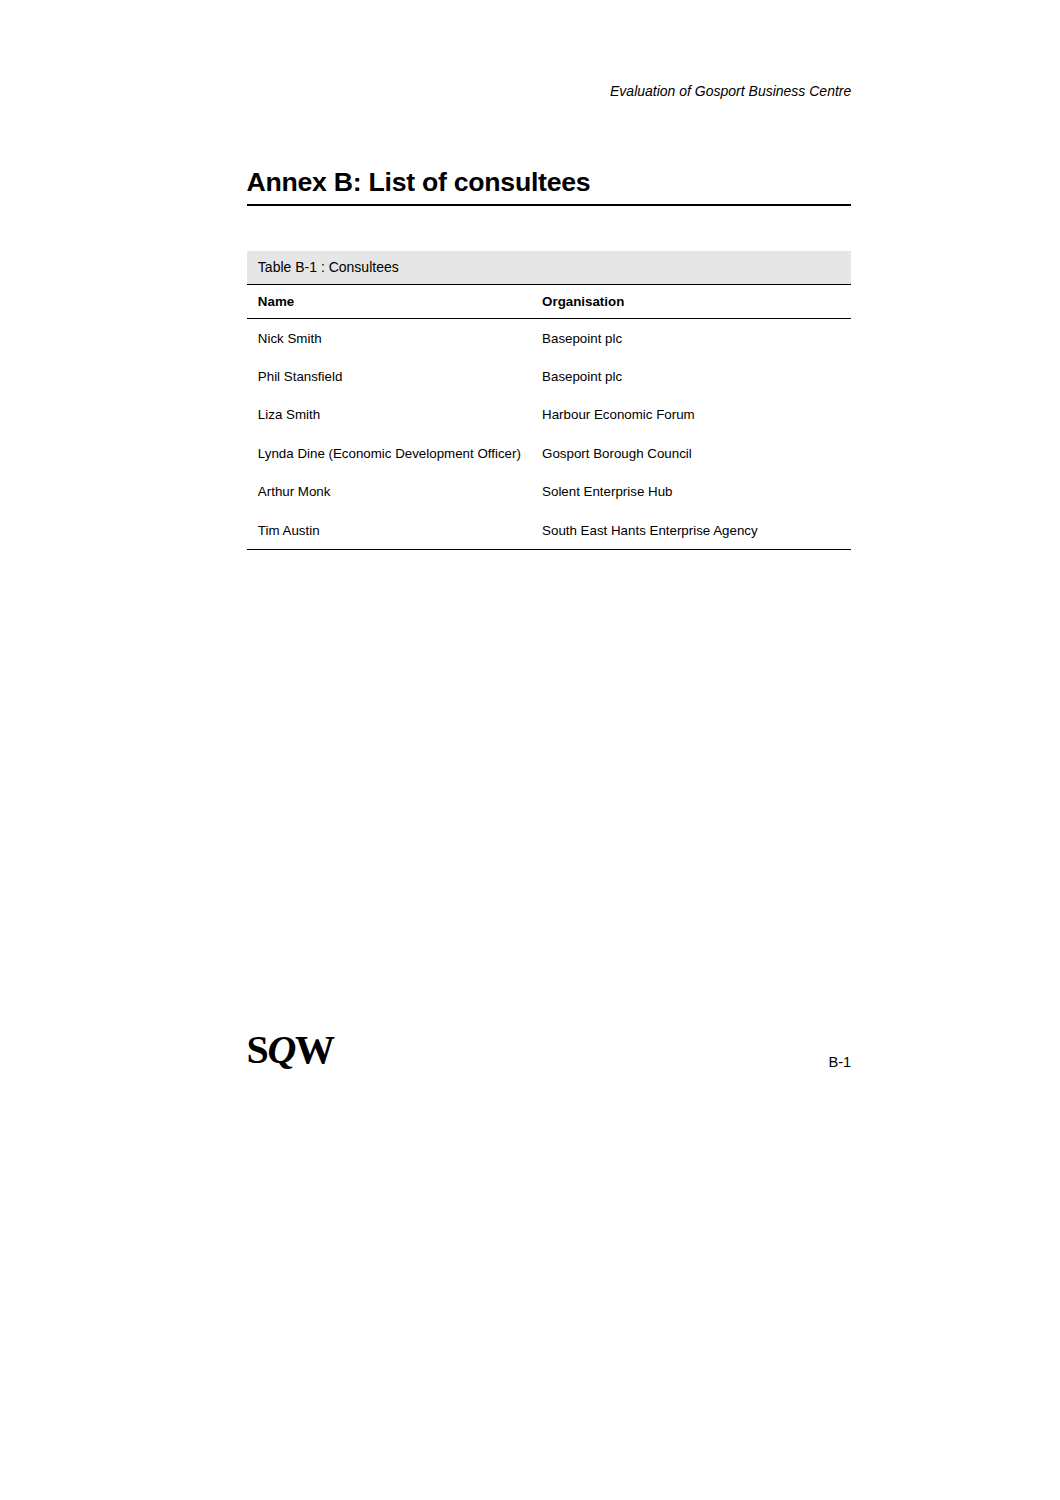Evaluation of Gosport Business Centre
Annex B: List of consultees
Table B-1 : Consultees
| Name | Organisation |
| --- | --- |
| Nick Smith | Basepoint plc |
| Phil Stansfield | Basepoint plc |
| Liza Smith | Harbour Economic Forum |
| Lynda Dine (Economic Development Officer) | Gosport Borough Council |
| Arthur Monk | Solent Enterprise Hub |
| Tim Austin | South East Hants Enterprise Agency |
SQW
B-1